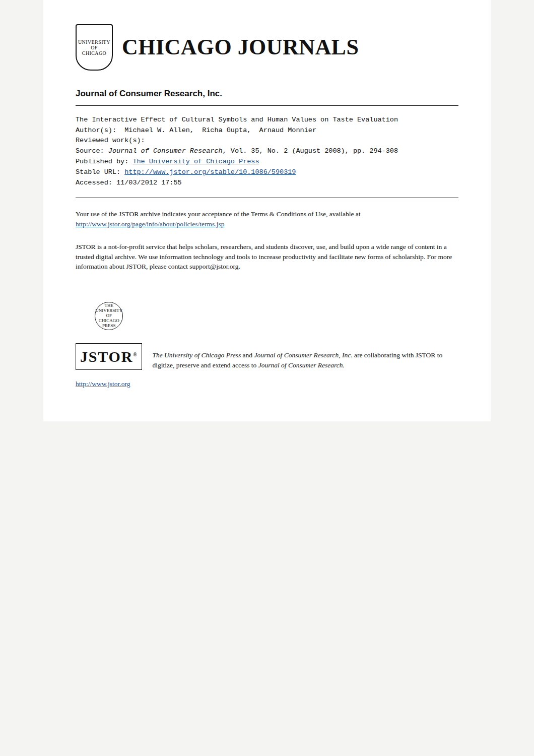UNIVERSITY
OF CHICAGO
CHICAGO JOURNALS
Journal of Consumer Research, Inc.
The Interactive Effect of Cultural Symbols and Human Values on Taste Evaluation
Author(s): Michael W. Allen, Richa Gupta, Arnaud Monnier
Reviewed work(s):
Source: Journal of Consumer Research, Vol. 35, No. 2 (August 2008), pp. 294-308
Published by: The University of Chicago Press
Stable URL: http://www.jstor.org/stable/10.1086/590319
Accessed: 11/03/2012 17:55
Your use of the JSTOR archive indicates your acceptance of the Terms & Conditions of Use, available at
http://www.jstor.org/page/info/about/policies/terms.jsp
JSTOR is a not-for-profit service that helps scholars, researchers, and students discover, use, and build upon a wide range of content in a trusted digital archive. We use information technology and tools to increase productivity and facilitate new forms of scholarship. For more information about JSTOR, please contact support@jstor.org.
THE
UNIVERSITY
OF CHICAGO
PRESS
JSTOR®
The University of Chicago Press and Journal of Consumer Research, Inc. are collaborating with JSTOR to digitize, preserve and extend access to Journal of Consumer Research.
http://www.jstor.org